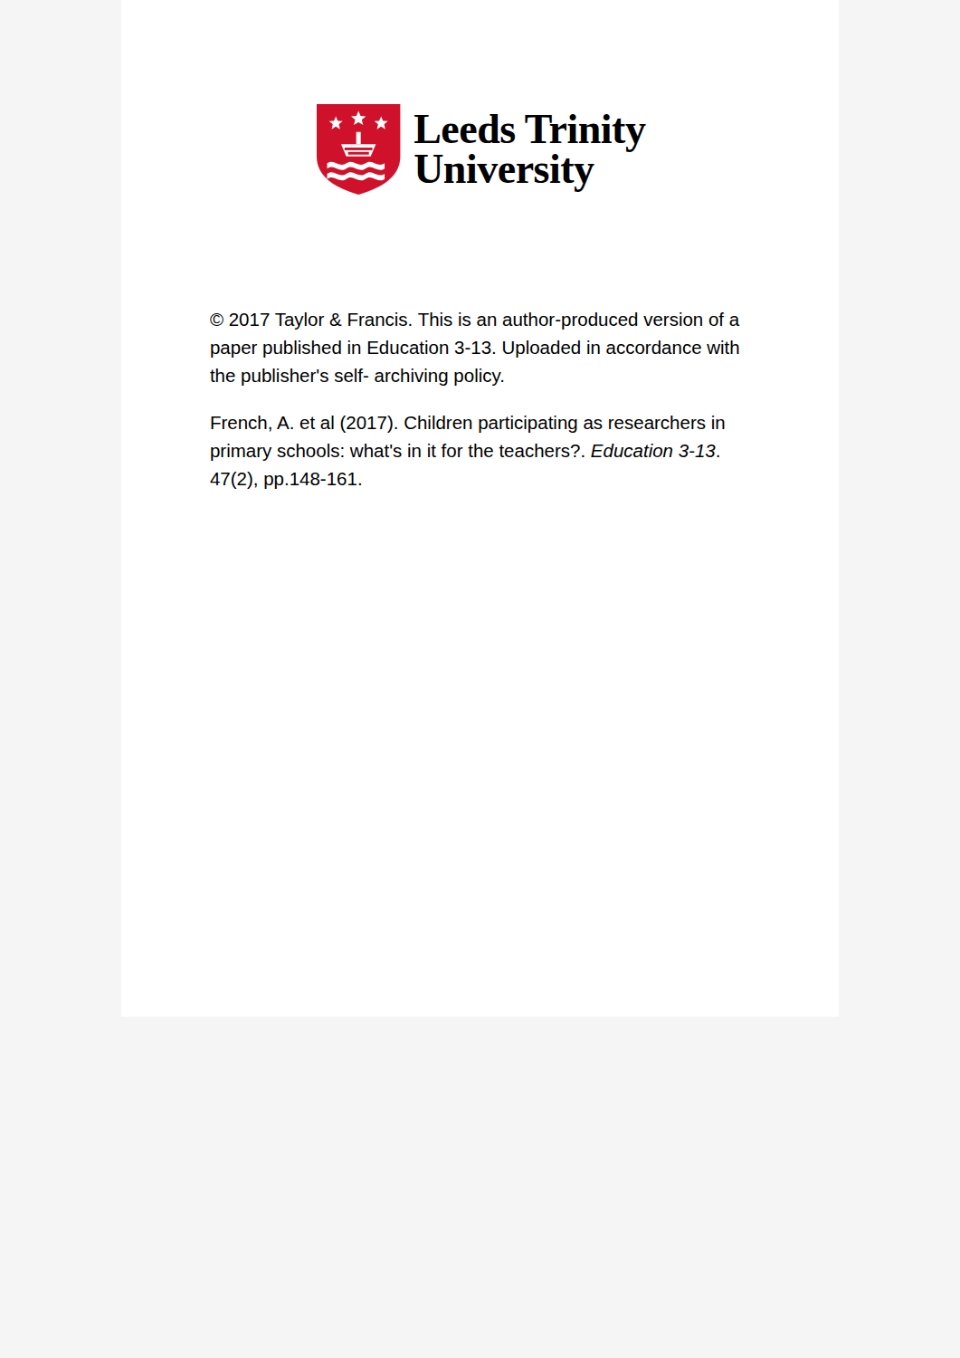Leeds Trinity University
© 2017 Taylor & Francis. This is an author-produced version of a paper published in Education 3-13. Uploaded in accordance with the publisher's self- archiving policy.
French, A. et al (2017). Children participating as researchers in primary schools: what's in it for the teachers?. Education 3-13. 47(2), pp.148-161.